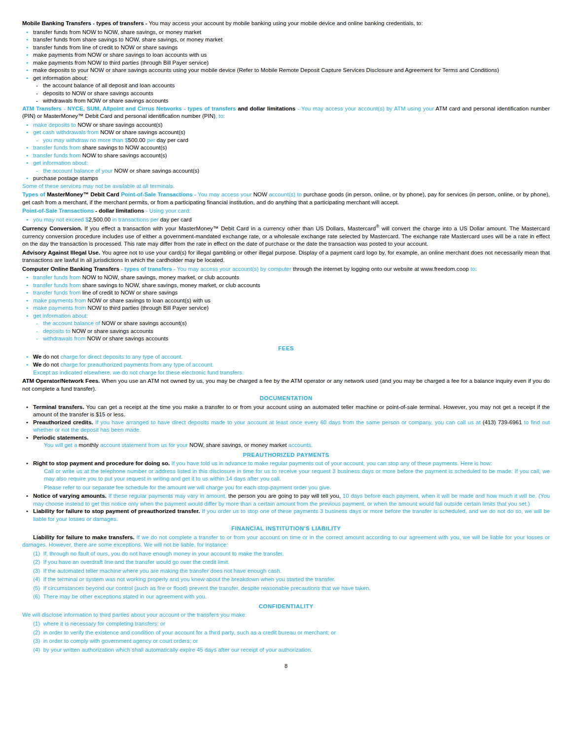Mobile Banking Transfers - types of transfers - You may access your account by mobile banking using your mobile device and online banking credentials, to:
transfer funds from NOW to NOW, share savings, or money market
transfer funds from share savings to NOW, share savings, or money market
transfer funds from line of credit to NOW or share savings
make payments from NOW or share savings to loan accounts with us
make payments from NOW to third parties (through Bill Payer service)
make deposits to your NOW or share savings accounts using your mobile device (Refer to Mobile Remote Deposit Capture Services Disclosure and Agreement for Terms and Conditions)
get information about:
the account balance of all deposit and loan accounts
deposits to NOW or share savings accounts
withdrawals from NOW or share savings accounts
ATM Transfers - NYCE, SUM, Allpoint and Cirrus Networks - types of transfers and dollar limitations - You may access your account(s) by ATM using your ATM card and personal identification number (PIN) or MasterMoney™ Debit Card and personal identification number (PIN), to:
make deposits to NOW or share savings account(s)
get cash withdrawals from NOW or share savings account(s)
you may withdraw no more than $500.00 per day per card
transfer funds from share savings to NOW account(s)
transfer funds from NOW to share savings account(s)
get information about:
the account balance of your NOW or share savings account(s)
purchase postage stamps
Some of these services may not be available at all terminals.
Types of MasterMoney™ Debit Card Point-of-Sale Transactions - You may access your NOW account(s) to purchase goods (in person, online, or by phone), pay for services (in person, online, or by phone), get cash from a merchant, if the merchant permits, or from a participating financial institution, and do anything that a participating merchant will accept.
Point-of-Sale Transactions - dollar limitations - Using your card:
you may not exceed $2,500.00 in transactions per day per card
Currency Conversion. If you effect a transaction with your MasterMoney™ Debit Card in a currency other than US Dollars, Mastercard® will convert the charge into a US Dollar amount. The Mastercard currency conversion procedure includes use of either a government-mandated exchange rate, or a wholesale exchange rate selected by Mastercard. The exchange rate Mastercard uses will be a rate in effect on the day the transaction is processed. This rate may differ from the rate in effect on the date of purchase or the date the transaction was posted to your account.
Advisory Against Illegal Use. You agree not to use your card(s) for illegal gambling or other illegal purpose. Display of a payment card logo by, for example, an online merchant does not necessarily mean that transactions are lawful in all jurisdictions in which the cardholder may be located.
Computer Online Banking Transfers - types of transfers - You may access your account(s) by computer through the internet by logging onto our website at www.freedom.coop to:
transfer funds from NOW to NOW, share savings, money market, or club accounts
transfer funds from share savings to NOW, share savings, money market, or club accounts
transfer funds from line of credit to NOW or share savings
make payments from NOW or share savings to loan account(s) with us
make payments from NOW to third parties (through Bill Payer service)
get information about:
the account balance of NOW or share savings account(s)
deposits to NOW or share savings accounts
withdrawals from NOW or share savings accounts
FEES
We do not charge for direct deposits to any type of account.
We do not charge for preauthorized payments from any type of account.
Except as indicated elsewhere, we do not charge for these electronic fund transfers.
ATM Operator/Network Fees. When you use an ATM not owned by us, you may be charged a fee by the ATM operator or any network used (and you may be charged a fee for a balance inquiry even if you do not complete a fund transfer).
DOCUMENTATION
Terminal transfers. You can get a receipt at the time you make a transfer to or from your account using an automated teller machine or point-of-sale terminal. However, you may not get a receipt if the amount of the transfer is $15 or less.
Preauthorized credits. If you have arranged to have direct deposits made to your account at least once every 60 days from the same person or company, you can call us at (413) 739-6961 to find out whether or not the deposit has been made.
Periodic statements.
You will get a monthly account statement from us for your NOW, share savings, or money market accounts.
PREAUTHORIZED PAYMENTS
Right to stop payment and procedure for doing so. If you have told us in advance to make regular payments out of your account, you can stop any of these payments. Here is how:
Call or write us at the telephone number or address listed in this disclosure in time for us to receive your request 3 business days or more before the payment is scheduled to be made. If you call, we may also require you to put your request in writing and get it to us within 14 days after you call.
Please refer to our separate fee schedule for the amount we will charge you for each stop-payment order you give.
Notice of varying amounts. If these regular payments may vary in amount, the person you are going to pay will tell you, 10 days before each payment, when it will be made and how much it will be. (You may choose instead to get this notice only when the payment would differ by more than a certain amount from the previous payment, or when the amount would fall outside certain limits that you set.)
Liability for failure to stop payment of preauthorized transfer. If you order us to stop one of these payments 3 business days or more before the transfer is scheduled, and we do not do so, we will be liable for your losses or damages.
FINANCIAL INSTITUTION'S LIABILITY
Liability for failure to make transfers. If we do not complete a transfer to or from your account on time or in the correct amount according to our agreement with you, we will be liable for your losses or damages. However, there are some exceptions. We will not be liable, for instance:
(1) If, through no fault of ours, you do not have enough money in your account to make the transfer.
(2) If you have an overdraft line and the transfer would go over the credit limit.
(3) If the automated teller machine where you are making the transfer does not have enough cash.
(4) If the terminal or system was not working properly and you knew about the breakdown when you started the transfer.
(5) If circumstances beyond our control (such as fire or flood) prevent the transfer, despite reasonable precautions that we have taken.
(6) There may be other exceptions stated in our agreement with you.
CONFIDENTIALITY
We will disclose information to third parties about your account or the transfers you make:
(1) where it is necessary for completing transfers; or
(2) in order to verify the existence and condition of your account for a third party, such as a credit bureau or merchant; or
(3) in order to comply with government agency or court orders; or
(4) by your written authorization which shall automatically expire 45 days after our receipt of your authorization.
8